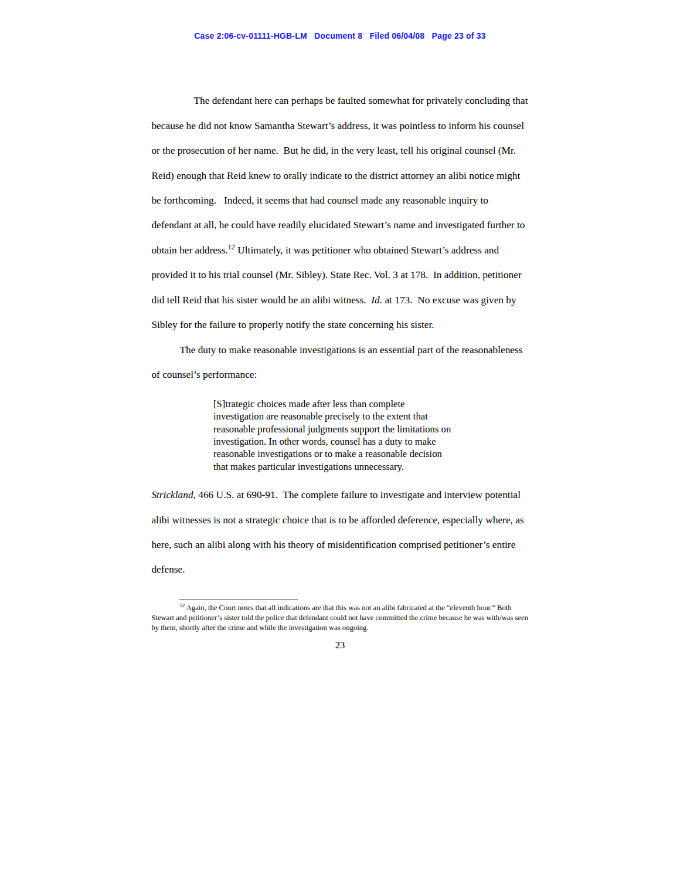Case 2:06-cv-01111-HGB-LM Document 8 Filed 06/04/08 Page 23 of 33
The defendant here can perhaps be faulted somewhat for privately concluding that because he did not know Samantha Stewart’s address, it was pointless to inform his counsel or the prosecution of her name. But he did, in the very least, tell his original counsel (Mr. Reid) enough that Reid knew to orally indicate to the district attorney an alibi notice might be forthcoming. Indeed, it seems that had counsel made any reasonable inquiry to defendant at all, he could have readily elucidated Stewart’s name and investigated further to obtain her address.12 Ultimately, it was petitioner who obtained Stewart’s address and provided it to his trial counsel (Mr. Sibley). State Rec. Vol. 3 at 178. In addition, petitioner did tell Reid that his sister would be an alibi witness. Id. at 173. No excuse was given by Sibley for the failure to properly notify the state concerning his sister.
The duty to make reasonable investigations is an essential part of the reasonableness of counsel’s performance:
[S]trategic choices made after less than complete investigation are reasonable precisely to the extent that reasonable professional judgments support the limitations on investigation. In other words, counsel has a duty to make reasonable investigations or to make a reasonable decision that makes particular investigations unnecessary.
Strickland, 466 U.S. at 690-91. The complete failure to investigate and interview potential alibi witnesses is not a strategic choice that is to be afforded deference, especially where, as here, such an alibi along with his theory of misidentification comprised petitioner’s entire defense.
12 Again, the Court notes that all indications are that this was not an alibi fabricated at the “eleventh hour.” Both Stewart and petitioner’s sister told the police that defendant could not have committed the crime because he was with/was seen by them, shortly after the crime and while the investigation was ongoing.
23